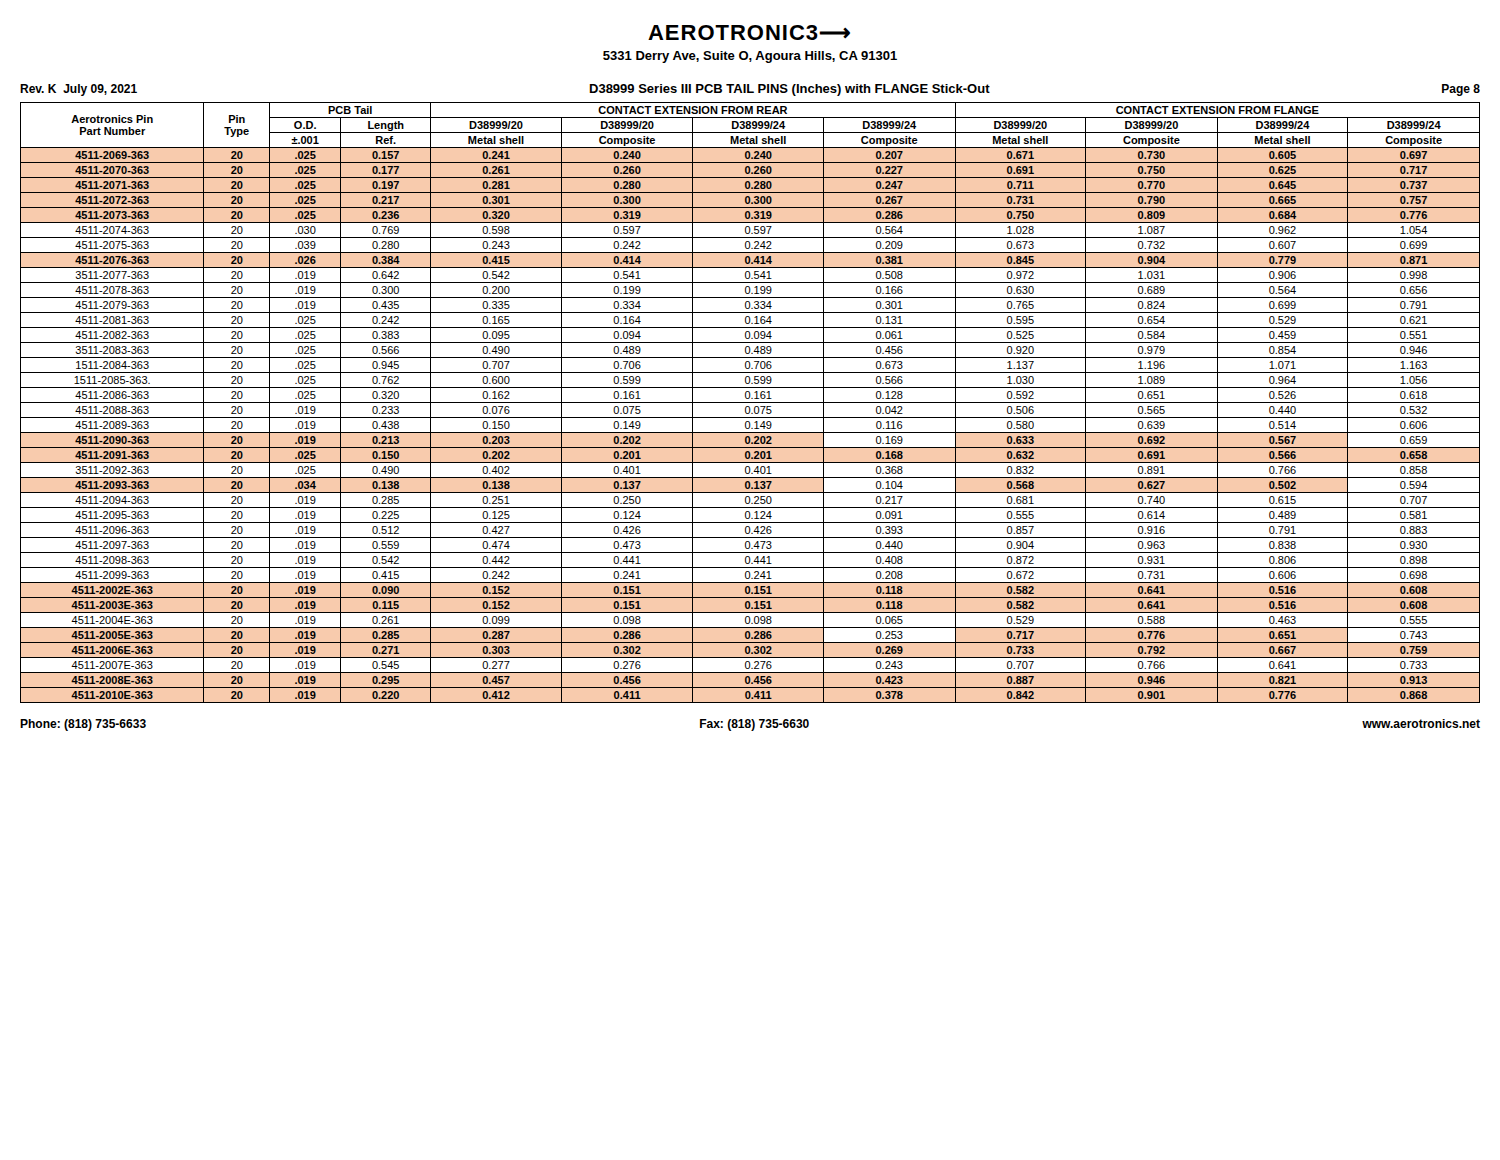AEROTRONIC3⟶
5331 Derry Ave, Suite O, Agoura Hills, CA 91301
Rev. K July 09, 2021
D38999 Series III PCB TAIL PINS (Inches) with FLANGE Stick-Out
Page 8
| Aerotronics Pin Part Number | Pin Type | PCB Tail | CONTACT EXTENSION FROM REAR | CONTACT EXTENSION FROM FLANGE |
| --- | --- | --- | --- | --- |
| O.D. | Length | D38999/20 | D38999/20 | D38999/24 | D38999/24 | D38999/20 | D38999/20 | D38999/24 | D38999/24 |
| ±.001 | Ref. | Metal shell | Composite | Metal shell | Composite | Metal shell | Composite | Metal shell | Composite |
| 4511-2069-363 | 20 | .025 | 0.157 | 0.241 | 0.240 | 0.240 | 0.207 | 0.671 | 0.730 | 0.605 | 0.697 |
| 4511-2070-363 | 20 | .025 | 0.177 | 0.261 | 0.260 | 0.260 | 0.227 | 0.691 | 0.750 | 0.625 | 0.717 |
| 4511-2071-363 | 20 | .025 | 0.197 | 0.281 | 0.280 | 0.280 | 0.247 | 0.711 | 0.770 | 0.645 | 0.737 |
| 4511-2072-363 | 20 | .025 | 0.217 | 0.301 | 0.300 | 0.300 | 0.267 | 0.731 | 0.790 | 0.665 | 0.757 |
| 4511-2073-363 | 20 | .025 | 0.236 | 0.320 | 0.319 | 0.319 | 0.286 | 0.750 | 0.809 | 0.684 | 0.776 |
| 4511-2074-363 | 20 | .030 | 0.769 | 0.598 | 0.597 | 0.597 | 0.564 | 1.028 | 1.087 | 0.962 | 1.054 |
| 4511-2075-363 | 20 | .039 | 0.280 | 0.243 | 0.242 | 0.242 | 0.209 | 0.673 | 0.732 | 0.607 | 0.699 |
| 4511-2076-363 | 20 | .026 | 0.384 | 0.415 | 0.414 | 0.414 | 0.381 | 0.845 | 0.904 | 0.779 | 0.871 |
| 3511-2077-363 | 20 | .019 | 0.642 | 0.542 | 0.541 | 0.541 | 0.508 | 0.972 | 1.031 | 0.906 | 0.998 |
| 4511-2078-363 | 20 | .019 | 0.300 | 0.200 | 0.199 | 0.199 | 0.166 | 0.630 | 0.689 | 0.564 | 0.656 |
| 4511-2079-363 | 20 | .019 | 0.435 | 0.335 | 0.334 | 0.334 | 0.301 | 0.765 | 0.824 | 0.699 | 0.791 |
| 4511-2081-363 | 20 | .025 | 0.242 | 0.165 | 0.164 | 0.164 | 0.131 | 0.595 | 0.654 | 0.529 | 0.621 |
| 4511-2082-363 | 20 | .025 | 0.383 | 0.095 | 0.094 | 0.094 | 0.061 | 0.525 | 0.584 | 0.459 | 0.551 |
| 3511-2083-363 | 20 | .025 | 0.566 | 0.490 | 0.489 | 0.489 | 0.456 | 0.920 | 0.979 | 0.854 | 0.946 |
| 1511-2084-363 | 20 | .025 | 0.945 | 0.707 | 0.706 | 0.706 | 0.673 | 1.137 | 1.196 | 1.071 | 1.163 |
| 1511-2085-363. | 20 | .025 | 0.762 | 0.600 | 0.599 | 0.599 | 0.566 | 1.030 | 1.089 | 0.964 | 1.056 |
| 4511-2086-363 | 20 | .025 | 0.320 | 0.162 | 0.161 | 0.161 | 0.128 | 0.592 | 0.651 | 0.526 | 0.618 |
| 4511-2088-363 | 20 | .019 | 0.233 | 0.076 | 0.075 | 0.075 | 0.042 | 0.506 | 0.565 | 0.440 | 0.532 |
| 4511-2089-363 | 20 | .019 | 0.438 | 0.150 | 0.149 | 0.149 | 0.116 | 0.580 | 0.639 | 0.514 | 0.606 |
| 4511-2090-363 | 20 | .019 | 0.213 | 0.203 | 0.202 | 0.202 | 0.169 | 0.633 | 0.692 | 0.567 | 0.659 |
| 4511-2091-363 | 20 | .025 | 0.150 | 0.202 | 0.201 | 0.201 | 0.168 | 0.632 | 0.691 | 0.566 | 0.658 |
| 3511-2092-363 | 20 | .025 | 0.490 | 0.402 | 0.401 | 0.401 | 0.368 | 0.832 | 0.891 | 0.766 | 0.858 |
| 4511-2093-363 | 20 | .034 | 0.138 | 0.138 | 0.137 | 0.137 | 0.104 | 0.568 | 0.627 | 0.502 | 0.594 |
| 4511-2094-363 | 20 | .019 | 0.285 | 0.251 | 0.250 | 0.250 | 0.217 | 0.681 | 0.740 | 0.615 | 0.707 |
| 4511-2095-363 | 20 | .019 | 0.225 | 0.125 | 0.124 | 0.124 | 0.091 | 0.555 | 0.614 | 0.489 | 0.581 |
| 4511-2096-363 | 20 | .019 | 0.512 | 0.427 | 0.426 | 0.426 | 0.393 | 0.857 | 0.916 | 0.791 | 0.883 |
| 4511-2097-363 | 20 | .019 | 0.559 | 0.474 | 0.473 | 0.473 | 0.440 | 0.904 | 0.963 | 0.838 | 0.930 |
| 4511-2098-363 | 20 | .019 | 0.542 | 0.442 | 0.441 | 0.441 | 0.408 | 0.872 | 0.931 | 0.806 | 0.898 |
| 4511-2099-363 | 20 | .019 | 0.415 | 0.242 | 0.241 | 0.241 | 0.208 | 0.672 | 0.731 | 0.606 | 0.698 |
| 4511-2002E-363 | 20 | .019 | 0.090 | 0.152 | 0.151 | 0.151 | 0.118 | 0.582 | 0.641 | 0.516 | 0.608 |
| 4511-2003E-363 | 20 | .019 | 0.115 | 0.152 | 0.151 | 0.151 | 0.118 | 0.582 | 0.641 | 0.516 | 0.608 |
| 4511-2004E-363 | 20 | .019 | 0.261 | 0.099 | 0.098 | 0.098 | 0.065 | 0.529 | 0.588 | 0.463 | 0.555 |
| 4511-2005E-363 | 20 | .019 | 0.285 | 0.287 | 0.286 | 0.286 | 0.253 | 0.717 | 0.776 | 0.651 | 0.743 |
| 4511-2006E-363 | 20 | .019 | 0.271 | 0.303 | 0.302 | 0.302 | 0.269 | 0.733 | 0.792 | 0.667 | 0.759 |
| 4511-2007E-363 | 20 | .019 | 0.545 | 0.277 | 0.276 | 0.276 | 0.243 | 0.707 | 0.766 | 0.641 | 0.733 |
| 4511-2008E-363 | 20 | .019 | 0.295 | 0.457 | 0.456 | 0.456 | 0.423 | 0.887 | 0.946 | 0.821 | 0.913 |
| 4511-2010E-363 | 20 | .019 | 0.220 | 0.412 | 0.411 | 0.411 | 0.378 | 0.842 | 0.901 | 0.776 | 0.868 |
Phone: (818) 735-6633
Fax: (818) 735-6630
www.aerotronics.net